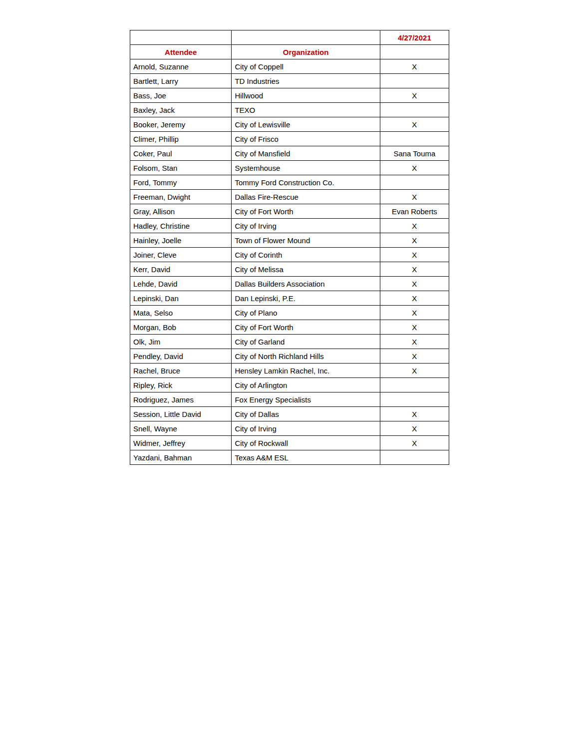| | | 4/27/2021 |
| Attendee | Organization | |
| Arnold, Suzanne | City of Coppell | X |
| Bartlett, Larry | TD Industries | |
| Bass, Joe | Hillwood | X |
| Baxley, Jack | TEXO | |
| Booker, Jeremy | City of Lewisville | X |
| Climer, Phillip | City of Frisco | |
| Coker, Paul | City of Mansfield | Sana Touma |
| Folsom, Stan | Systemhouse | X |
| Ford, Tommy | Tommy Ford Construction Co. | |
| Freeman, Dwight | Dallas Fire-Rescue | X |
| Gray, Allison | City of Fort Worth | Evan Roberts |
| Hadley, Christine | City of Irving | X |
| Hainley, Joelle | Town of Flower Mound | X |
| Joiner, Cleve | City of Corinth | X |
| Kerr, David | City of Melissa | X |
| Lehde, David | Dallas Builders Association | X |
| Lepinski, Dan | Dan Lepinski, P.E. | X |
| Mata, Selso | City of Plano | X |
| Morgan, Bob | City of Fort Worth | X |
| Olk, Jim | City of Garland | X |
| Pendley, David | City of North Richland Hills | X |
| Rachel, Bruce | Hensley Lamkin Rachel, Inc. | X |
| Ripley, Rick | City of Arlington | |
| Rodriguez, James | Fox Energy Specialists | |
| Session, Little David | City of Dallas | X |
| Snell, Wayne | City of Irving | X |
| Widmer, Jeffrey | City of Rockwall | X |
| Yazdani, Bahman | Texas A&M ESL | |